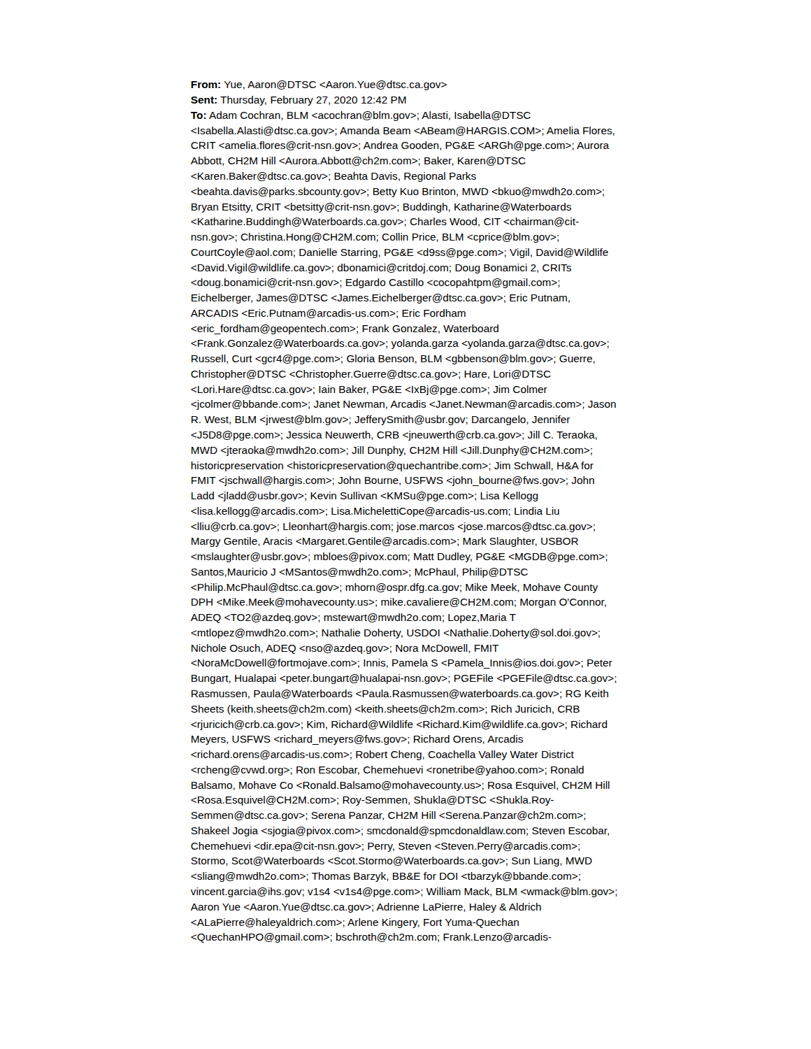From: Yue, Aaron@DTSC <Aaron.Yue@dtsc.ca.gov>
Sent: Thursday, February 27, 2020 12:42 PM
To: Adam Cochran, BLM <acochran@blm.gov>; Alasti, Isabella@DTSC <Isabella.Alasti@dtsc.ca.gov>; Amanda Beam <ABeam@HARGIS.COM>; Amelia Flores, CRIT <amelia.flores@crit-nsn.gov>; Andrea Gooden, PG&E <ARGh@pge.com>; Aurora Abbott, CH2M Hill <Aurora.Abbott@ch2m.com>; Baker, Karen@DTSC <Karen.Baker@dtsc.ca.gov>; Beahta Davis, Regional Parks <beahta.davis@parks.sbcounty.gov>; Betty Kuo Brinton, MWD <bkuo@mwdh2o.com>; Bryan Etsitty, CRIT <betsitty@crit-nsn.gov>; Buddingh, Katharine@Waterboards <Katharine.Buddingh@Waterboards.ca.gov>; Charles Wood, CIT <chairman@cit-nsn.gov>; Christina.Hong@CH2M.com; Collin Price, BLM <cprice@blm.gov>; CourtCoyle@aol.com; Danielle Starring, PG&E <d9ss@pge.com>; Vigil, David@Wildlife <David.Vigil@wildlife.ca.gov>; dbonamici@critdoj.com; Doug Bonamici 2, CRITs <doug.bonamici@crit-nsn.gov>; Edgardo Castillo <cocopahtpm@gmail.com>; Eichelberger, James@DTSC <James.Eichelberger@dtsc.ca.gov>; Eric Putnam, ARCADIS <Eric.Putnam@arcadis-us.com>; Eric Fordham <eric_fordham@geopentech.com>; Frank Gonzalez, Waterboard <Frank.Gonzalez@Waterboards.ca.gov>; yolanda.garza <yolanda.garza@dtsc.ca.gov>; Russell, Curt <gcr4@pge.com>; Gloria Benson, BLM <gbbenson@blm.gov>; Guerre, Christopher@DTSC <Christopher.Guerre@dtsc.ca.gov>; Hare, Lori@DTSC <Lori.Hare@dtsc.ca.gov>; Iain Baker, PG&E <IxBj@pge.com>; Jim Colmer <jcolmer@bbande.com>; Janet Newman, Arcadis <Janet.Newman@arcadis.com>; Jason R. West, BLM <jrwest@blm.gov>; JefferySmith@usbr.gov; Darcangelo, Jennifer <J5D8@pge.com>; Jessica Neuwerth, CRB <jneuwerth@crb.ca.gov>; Jill C. Teraoka, MWD <jteraoka@mwdh2o.com>; Jill Dunphy, CH2M Hill <Jill.Dunphy@CH2M.com>; historicpreservation <historicpreservation@quechantribe.com>; Jim Schwall, H&A for FMIT <jschwall@hargis.com>; John Bourne, USFWS <john_bourne@fws.gov>; John Ladd <jladd@usbr.gov>; Kevin Sullivan <KMSu@pge.com>; Lisa Kellogg <lisa.kellogg@arcadis.com>; Lisa.MichelettiCope@arcadis-us.com; Lindia Liu <lliu@crb.ca.gov>; Lleonhart@hargis.com; jose.marcos <jose.marcos@dtsc.ca.gov>; Margy Gentile, Aracis <Margaret.Gentile@arcadis.com>; Mark Slaughter, USBOR <mslaughter@usbr.gov>; mbloes@pivox.com; Matt Dudley, PG&E <MGDB@pge.com>; Santos,Mauricio J <MSantos@mwdh2o.com>; McPhaul, Philip@DTSC <Philip.McPhaul@dtsc.ca.gov>; mhorn@ospr.dfg.ca.gov; Mike Meek, Mohave County DPH <Mike.Meek@mohavecounty.us>; mike.cavaliere@CH2M.com; Morgan O'Connor, ADEQ <TO2@azdeq.gov>; mstewart@mwdh2o.com; Lopez,Maria T <mtlopez@mwdh2o.com>; Nathalie Doherty, USDOI <Nathalie.Doherty@sol.doi.gov>; Nichole Osuch, ADEQ <nso@azdeq.gov>; Nora McDowell, FMIT <NoraMcDowell@fortmojave.com>; Innis, Pamela S <Pamela_Innis@ios.doi.gov>; Peter Bungart, Hualapai <peter.bungart@hualapai-nsn.gov>; PGEFile <PGEFile@dtsc.ca.gov>; Rasmussen, Paula@Waterboards <Paula.Rasmussen@waterboards.ca.gov>; RG Keith Sheets (keith.sheets@ch2m.com) <keith.sheets@ch2m.com>; Rich Juricich, CRB <rjuricich@crb.ca.gov>; Kim, Richard@Wildlife <Richard.Kim@wildlife.ca.gov>; Richard Meyers, USFWS <richard_meyers@fws.gov>; Richard Orens, Arcadis <richard.orens@arcadis-us.com>; Robert Cheng, Coachella Valley Water District <rcheng@cvwd.org>; Ron Escobar, Chemehuevi <ronetribe@yahoo.com>; Ronald Balsamo, Mohave Co <Ronald.Balsamo@mohavecounty.us>; Rosa Esquivel, CH2M Hill <Rosa.Esquivel@CH2M.com>; Roy-Semmen, Shukla@DTSC <Shukla.Roy-Semmen@dtsc.ca.gov>; Serena Panzar, CH2M Hill <Serena.Panzar@ch2m.com>; Shakeel Jogia <sjogia@pivox.com>; smcdonald@spmcdonaldlaw.com; Steven Escobar, Chemehuevi <dir.epa@cit-nsn.gov>; Perry, Steven <Steven.Perry@arcadis.com>; Stormo, Scot@Waterboards <Scot.Stormo@Waterboards.ca.gov>; Sun Liang, MWD <sliang@mwdh2o.com>; Thomas Barzyk, BB&E for DOI <tbarzyk@bbande.com>; vincent.garcia@ihs.gov; v1s4 <v1s4@pge.com>; William Mack, BLM <wmack@blm.gov>; Aaron Yue <Aaron.Yue@dtsc.ca.gov>; Adrienne LaPierre, Haley & Aldrich <ALaPierre@haleyaldrich.com>; Arlene Kingery, Fort Yuma-Quechan <QuechanHPO@gmail.com>; bschroth@ch2m.com; Frank.Lenzo@arcadis-